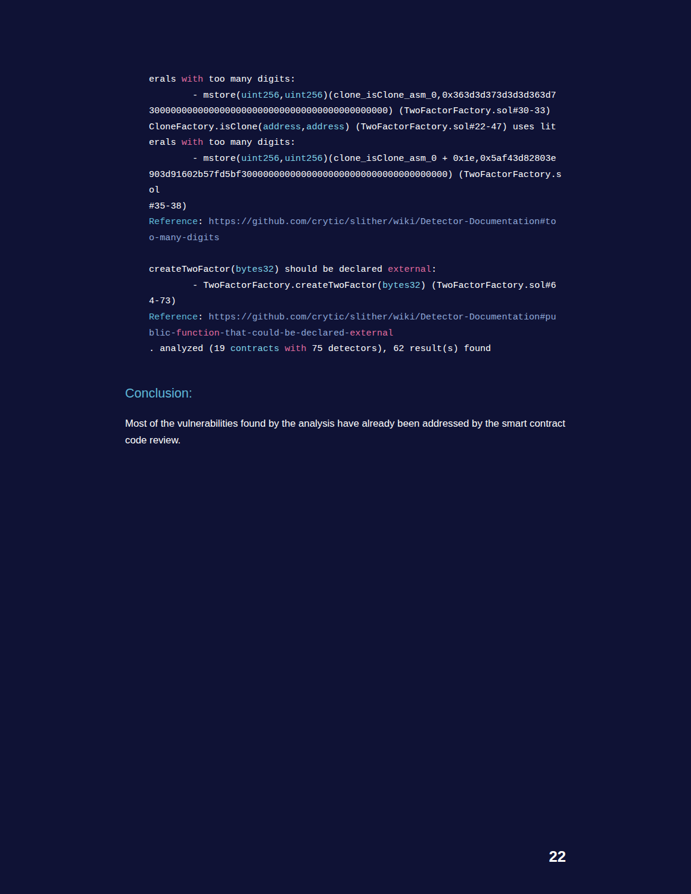erals with too many digits:
        - mstore(uint256,uint256)(clone_isClone_asm_0,0x363d3d373d3d3d363d7
30000000000000000000000000000000000000000000) (TwoFactorFactory.sol#30-33)
CloneFactory.isClone(address,address) (TwoFactorFactory.sol#22-47) uses lit
erals with too many digits:
        - mstore(uint256,uint256)(clone_isClone_asm_0 + 0x1e,0x5af43d82803e
903d91602b57fd5bf30000000000000000000000000000000000000) (TwoFactorFactory.sol
#35-38)
Reference: https://github.com/crytic/slither/wiki/Detector-Documentation#to
o-many-digits

createTwoFactor(bytes32) should be declared external:
        - TwoFactorFactory.createTwoFactor(bytes32) (TwoFactorFactory.sol#6
4-73)
Reference: https://github.com/crytic/slither/wiki/Detector-Documentation#pu
blic-function-that-could-be-declared-external
. analyzed (19 contracts with 75 detectors), 62 result(s) found
Conclusion:
Most of the vulnerabilities found by the analysis have already been addressed by the smart contract code review.
22